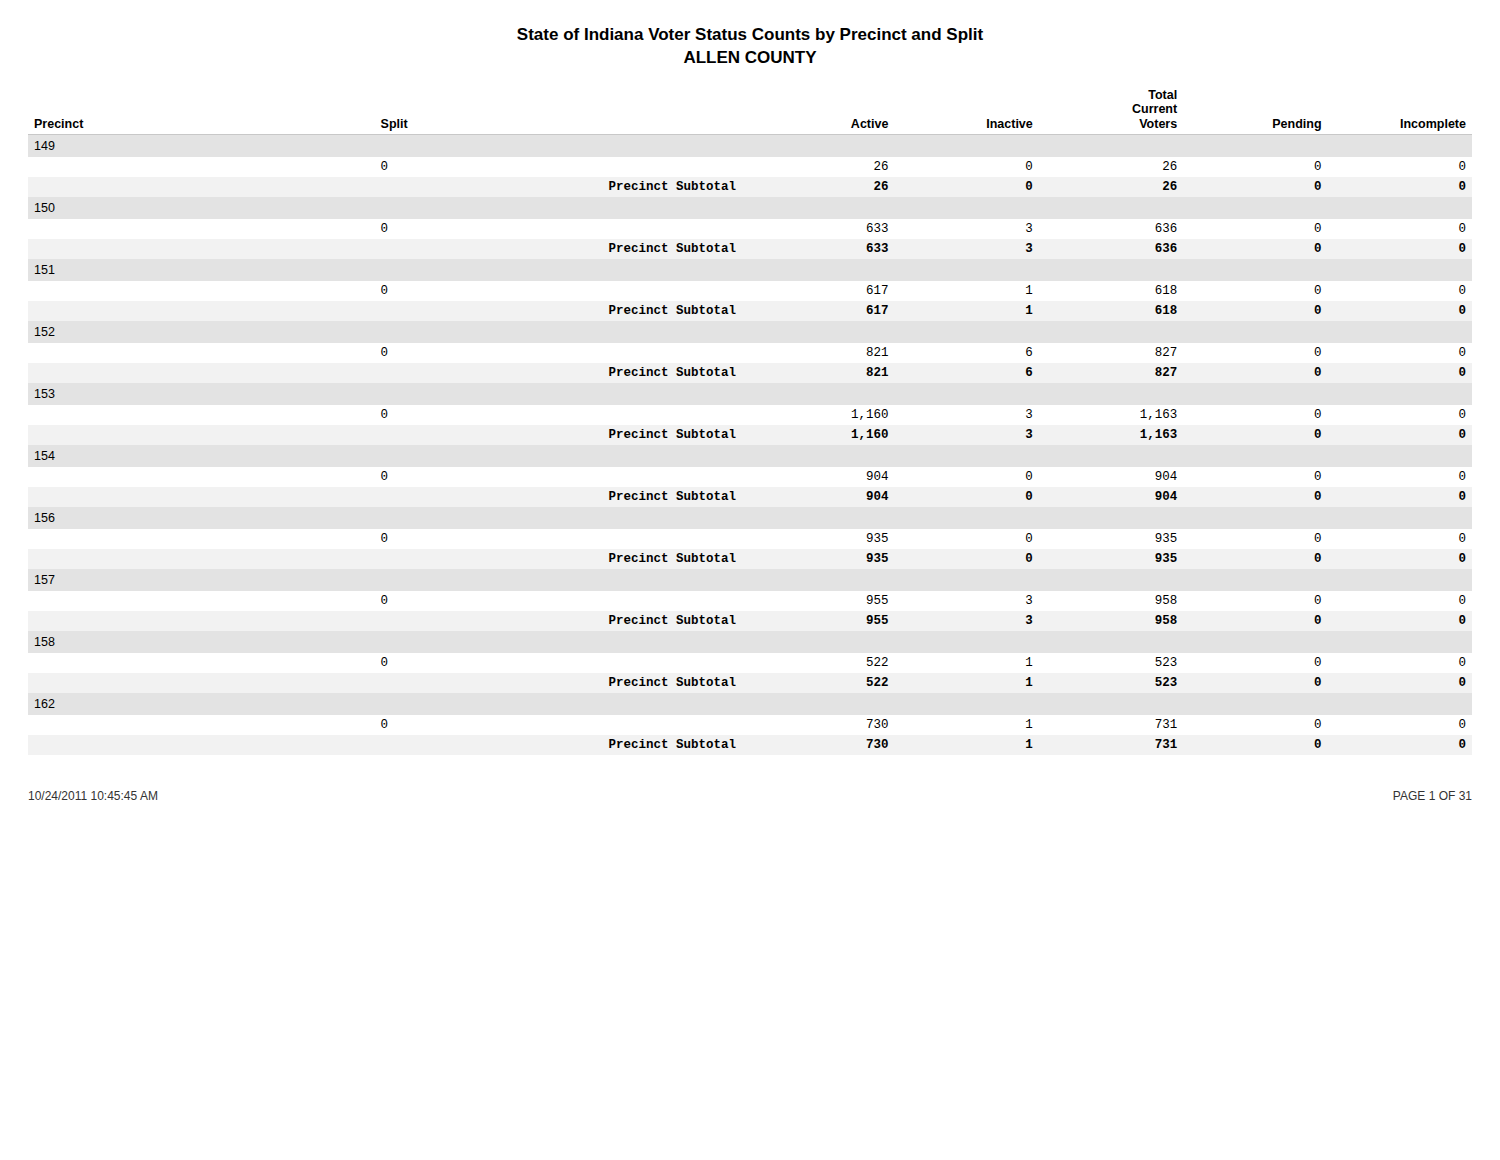State of Indiana Voter Status Counts by Precinct and Split
ALLEN COUNTY
| Precinct | Split | Active | Inactive | Total Current Voters | Pending | Incomplete |
| --- | --- | --- | --- | --- | --- | --- |
| 149 | | | | | | |
| | 0 | 26 | 0 | 26 | 0 | 0 |
| | Precinct Subtotal | 26 | 0 | 26 | 0 | 0 |
| 150 | | | | | | |
| | 0 | 633 | 3 | 636 | 0 | 0 |
| | Precinct Subtotal | 633 | 3 | 636 | 0 | 0 |
| 151 | | | | | | |
| | 0 | 617 | 1 | 618 | 0 | 0 |
| | Precinct Subtotal | 617 | 1 | 618 | 0 | 0 |
| 152 | | | | | | |
| | 0 | 821 | 6 | 827 | 0 | 0 |
| | Precinct Subtotal | 821 | 6 | 827 | 0 | 0 |
| 153 | | | | | | |
| | 0 | 1,160 | 3 | 1,163 | 0 | 0 |
| | Precinct Subtotal | 1,160 | 3 | 1,163 | 0 | 0 |
| 154 | | | | | | |
| | 0 | 904 | 0 | 904 | 0 | 0 |
| | Precinct Subtotal | 904 | 0 | 904 | 0 | 0 |
| 156 | | | | | | |
| | 0 | 935 | 0 | 935 | 0 | 0 |
| | Precinct Subtotal | 935 | 0 | 935 | 0 | 0 |
| 157 | | | | | | |
| | 0 | 955 | 3 | 958 | 0 | 0 |
| | Precinct Subtotal | 955 | 3 | 958 | 0 | 0 |
| 158 | | | | | | |
| | 0 | 522 | 1 | 523 | 0 | 0 |
| | Precinct Subtotal | 522 | 1 | 523 | 0 | 0 |
| 162 | | | | | | |
| | 0 | 730 | 1 | 731 | 0 | 0 |
| | Precinct Subtotal | 730 | 1 | 731 | 0 | 0 |
10/24/2011 10:45:45 AM
PAGE 1 OF 31